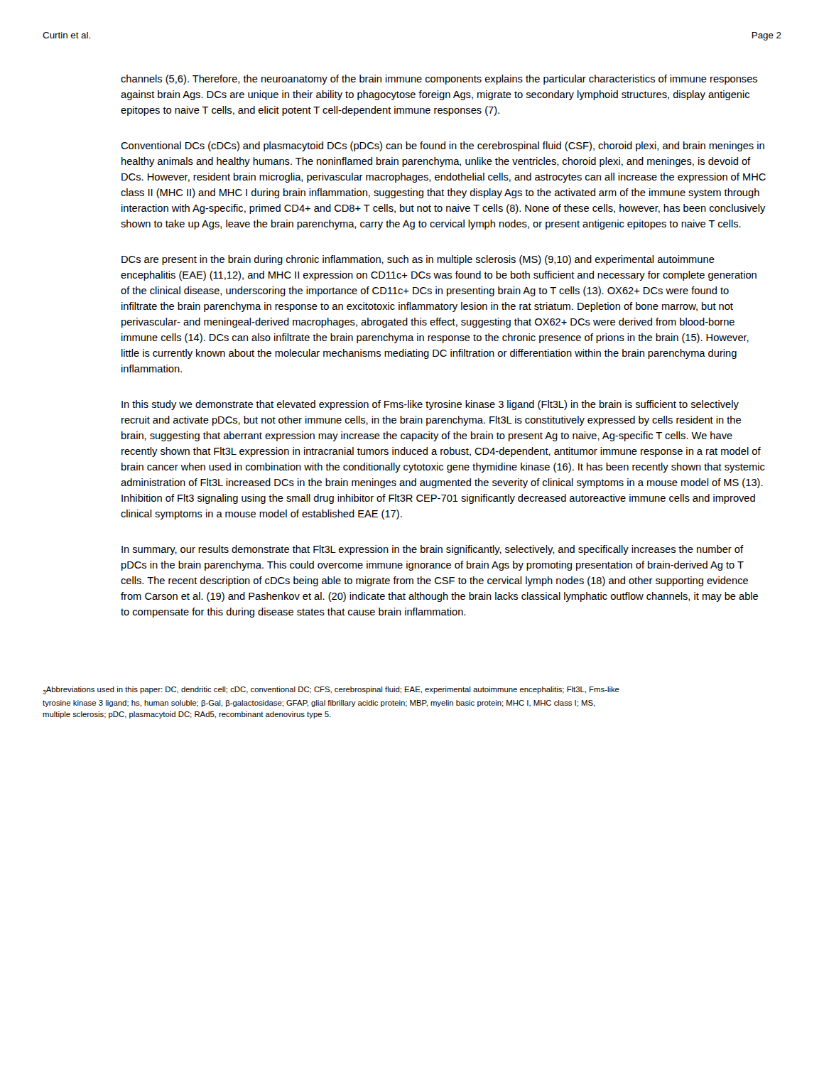Curtin et al. Page 2
channels (5,6). Therefore, the neuroanatomy of the brain immune components explains the particular characteristics of immune responses against brain Ags. DCs are unique in their ability to phagocytose foreign Ags, migrate to secondary lymphoid structures, display antigenic epitopes to naive T cells, and elicit potent T cell-dependent immune responses (7).
Conventional DCs (cDCs) and plasmacytoid DCs (pDCs) can be found in the cerebrospinal fluid (CSF), choroid plexi, and brain meninges in healthy animals and healthy humans. The noninflamed brain parenchyma, unlike the ventricles, choroid plexi, and meninges, is devoid of DCs. However, resident brain microglia, perivascular macrophages, endothelial cells, and astrocytes can all increase the expression of MHC class II (MHC II) and MHC I during brain inflammation, suggesting that they display Ags to the activated arm of the immune system through interaction with Ag-specific, primed CD4+ and CD8+ T cells, but not to naive T cells (8). None of these cells, however, has been conclusively shown to take up Ags, leave the brain parenchyma, carry the Ag to cervical lymph nodes, or present antigenic epitopes to naive T cells.
DCs are present in the brain during chronic inflammation, such as in multiple sclerosis (MS) (9,10) and experimental autoimmune encephalitis (EAE) (11,12), and MHC II expression on CD11c+ DCs was found to be both sufficient and necessary for complete generation of the clinical disease, underscoring the importance of CD11c+ DCs in presenting brain Ag to T cells (13). OX62+ DCs were found to infiltrate the brain parenchyma in response to an excitotoxic inflammatory lesion in the rat striatum. Depletion of bone marrow, but not perivascular- and meningeal-derived macrophages, abrogated this effect, suggesting that OX62+ DCs were derived from blood-borne immune cells (14). DCs can also infiltrate the brain parenchyma in response to the chronic presence of prions in the brain (15). However, little is currently known about the molecular mechanisms mediating DC infiltration or differentiation within the brain parenchyma during inflammation.
In this study we demonstrate that elevated expression of Fms-like tyrosine kinase 3 ligand (Flt3L) in the brain is sufficient to selectively recruit and activate pDCs, but not other immune cells, in the brain parenchyma. Flt3L is constitutively expressed by cells resident in the brain, suggesting that aberrant expression may increase the capacity of the brain to present Ag to naive, Ag-specific T cells. We have recently shown that Flt3L expression in intracranial tumors induced a robust, CD4-dependent, antitumor immune response in a rat model of brain cancer when used in combination with the conditionally cytotoxic gene thymidine kinase (16). It has been recently shown that systemic administration of Flt3L increased DCs in the brain meninges and augmented the severity of clinical symptoms in a mouse model of MS (13). Inhibition of Flt3 signaling using the small drug inhibitor of Flt3R CEP-701 significantly decreased autoreactive immune cells and improved clinical symptoms in a mouse model of established EAE (17).
In summary, our results demonstrate that Flt3L expression in the brain significantly, selectively, and specifically increases the number of pDCs in the brain parenchyma. This could overcome immune ignorance of brain Ags by promoting presentation of brain-derived Ag to T cells. The recent description of cDCs being able to migrate from the CSF to the cervical lymph nodes (18) and other supporting evidence from Carson et al. (19) and Pashenkov et al. (20) indicate that although the brain lacks classical lymphatic outflow channels, it may be able to compensate for this during disease states that cause brain inflammation.
3Abbreviations used in this paper: DC, dendritic cell; cDC, conventional DC; CFS, cerebrospinal fluid; EAE, experimental autoimmune encephalitis; Flt3L, Fms-like tyrosine kinase 3 ligand; hs, human soluble; β-Gal, β-galactosidase; GFAP, glial fibrillary acidic protein; MBP, myelin basic protein; MHC I, MHC class I; MS, multiple sclerosis; pDC, plasmacytoid DC; RAd5, recombinant adenovirus type 5.